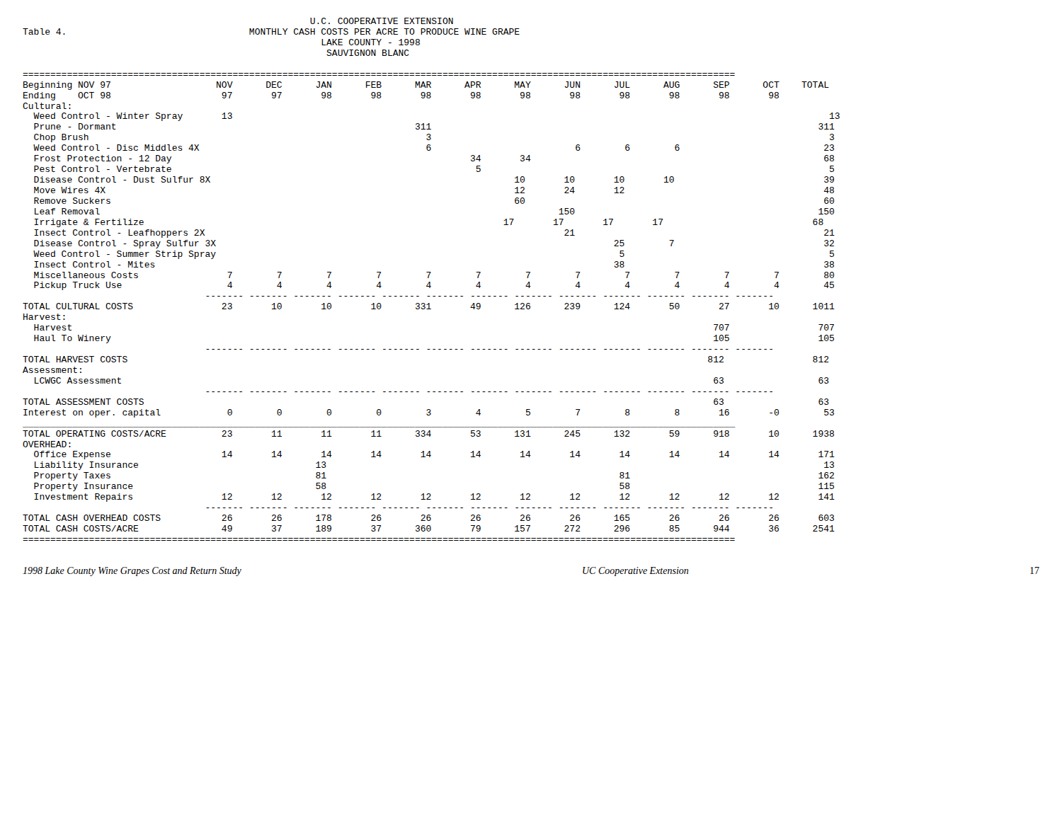U.C. COOPERATIVE EXTENSION
Table 4.                                 MONTHLY CASH COSTS PER ACRE TO PRODUCE WINE GRAPE
                                                      LAKE COUNTY - 1998
                                                       SAUVIGNON BLANC

=================================================================================================================================
Beginning NOV 97                   NOV      DEC      JAN      FEB      MAR      APR      MAY      JUN      JUL      AUG      SEP      OCT    TOTAL
Ending    OCT 98                    97       97       98       98       98       98       98       98       98       98       98       98
Cultural:
  Weed Control - Winter Spray       13                                                                                                            13
  Prune - Dormant                                                      311                                                                      311
  Chop Brush                                                             3                                                                        3
  Weed Control - Disc Middles 4X                                         6                          6        6        6                          23
  Frost Protection - 12 Day                                                      34       34                                                     68
  Pest Control - Vertebrate                                                       5                                                               5
  Disease Control - Dust Sulfur 8X                                                       10       10       10       10                           39
  Move Wires 4X                                                                          12       24       12                                    48
  Remove Suckers                                                                         60                                                      60
  Leaf Removal                                                                                   150                                            150
  Irrigate & Fertilize                                                                 17       17       17       17                           68
  Insect Control - Leafhoppers 2X                                                                 21                                             21
  Disease Control - Spray Sulfur 3X                                                                        25        7                           32
  Weed Control - Summer Strip Spray                                                                         5                                     5
  Insect Control - Mites                                                                                   38                                    38
  Miscellaneous Costs                7        7        7        7        7        7        7        7        7        7        7        7        80
  Pickup Truck Use                   4        4        4        4        4        4        4        4        4        4        4        4        45
                                 ------- ------- ------- ------- ------- ------- ------- ------- ------- ------- ------- ------- -------
TOTAL CULTURAL COSTS                23       10       10       10      331       49      126      239      124       50       27       10      1011
Harvest:
  Harvest                                                                                                                    707                707
  Haul To Winery                                                                                                             105                105
                                 ------- ------- ------- ------- ------- ------- ------- ------- ------- ------- ------- ------- -------
TOTAL HARVEST COSTS                                                                                                         812                812
Assessment:
  LCWGC Assessment                                                                                                           63                 63
                                 ------- ------- ------- ------- ------- ------- ------- ------- ------- ------- ------- ------- -------
TOTAL ASSESSMENT COSTS                                                                                                       63                 63
Interest on oper. capital            0        0        0        0        3        4        5        7        8        8       16       -0        53
_________________________________________________________________________________________________________________________________
TOTAL OPERATING COSTS/ACRE          23       11       11       11      334       53      131      245      132       59      918       10      1938
OVERHEAD:
  Office Expense                    14       14       14       14       14       14       14       14       14       14       14       14       171
  Liability Insurance                                13                                                                                          13
  Property Taxes                                     81                                                     81                                  162
  Property Insurance                                 58                                                     58                                  115
  Investment Repairs                12       12       12       12       12       12       12       12       12       12       12       12       141
                                 ------- ------- ------- ------- ------- ------- ------- ------- ------- ------- ------- ------- -------
TOTAL CASH OVERHEAD COSTS           26       26      178       26       26       26       26       26      165       26       26       26       603
TOTAL CASH COSTS/ACRE               49       37      189       37      360       79      157      272      296       85      944       36      2541
=================================================================================================================================
1998 Lake County Wine Grapes Cost and Return Study
UC Cooperative Extension
17